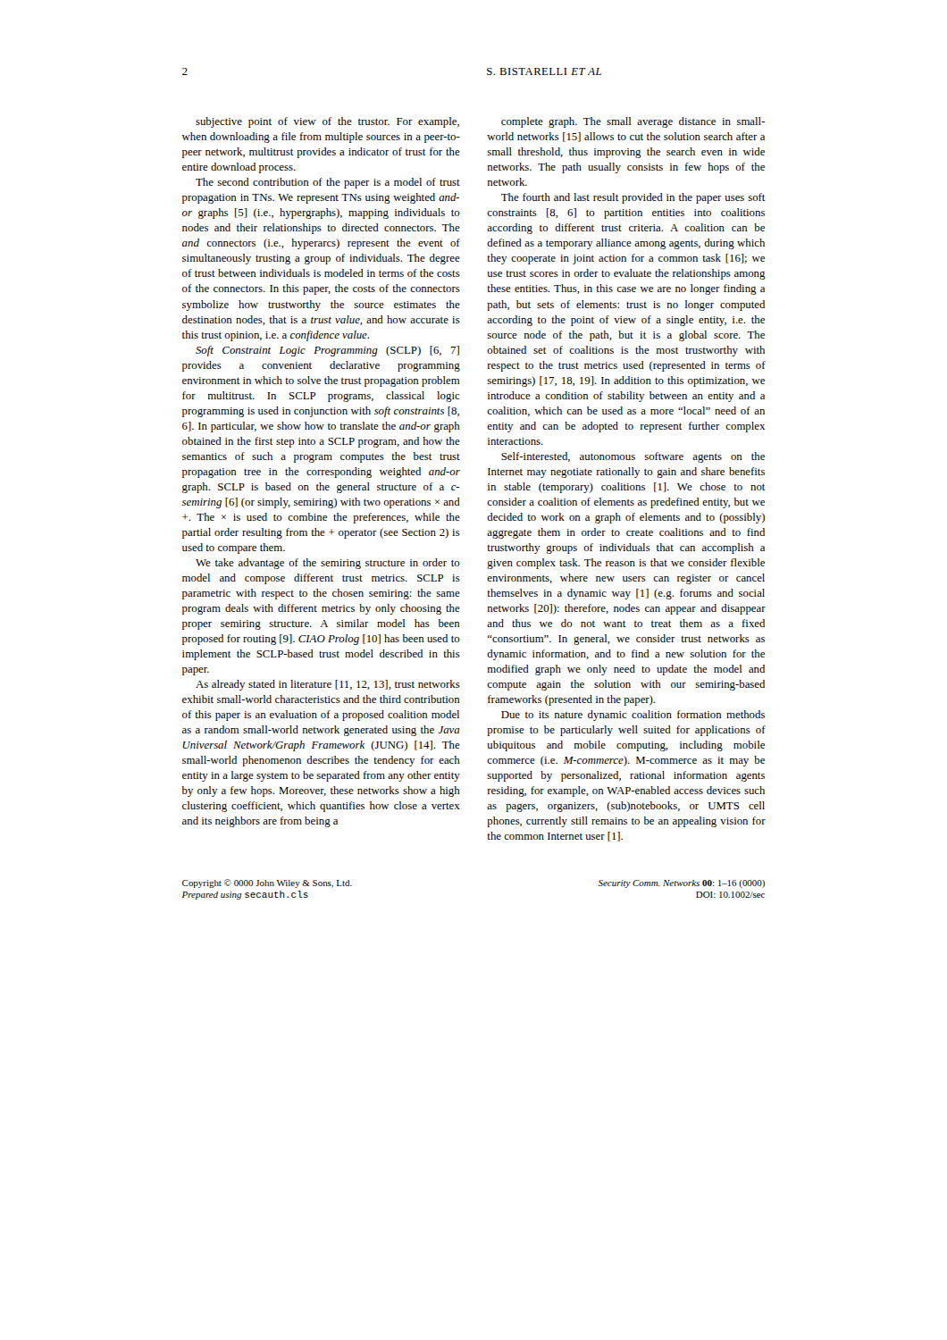2 S. BISTARELLI ET AL
subjective point of view of the trustor. For example, when downloading a file from multiple sources in a peer-to-peer network, multitrust provides a indicator of trust for the entire download process.
The second contribution of the paper is a model of trust propagation in TNs. We represent TNs using weighted and-or graphs [5] (i.e., hypergraphs), mapping individuals to nodes and their relationships to directed connectors. The and connectors (i.e., hyperarcs) represent the event of simultaneously trusting a group of individuals. The degree of trust between individuals is modeled in terms of the costs of the connectors. In this paper, the costs of the connectors symbolize how trustworthy the source estimates the destination nodes, that is a trust value, and how accurate is this trust opinion, i.e. a confidence value.
Soft Constraint Logic Programming (SCLP) [6, 7] provides a convenient declarative programming environment in which to solve the trust propagation problem for multitrust. In SCLP programs, classical logic programming is used in conjunction with soft constraints [8, 6]. In particular, we show how to translate the and-or graph obtained in the first step into a SCLP program, and how the semantics of such a program computes the best trust propagation tree in the corresponding weighted and-or graph. SCLP is based on the general structure of a c-semiring [6] (or simply, semiring) with two operations × and +. The × is used to combine the preferences, while the partial order resulting from the + operator (see Section 2) is used to compare them.
We take advantage of the semiring structure in order to model and compose different trust metrics. SCLP is parametric with respect to the chosen semiring: the same program deals with different metrics by only choosing the proper semiring structure. A similar model has been proposed for routing [9]. CIAO Prolog [10] has been used to implement the SCLP-based trust model described in this paper.
As already stated in literature [11, 12, 13], trust networks exhibit small-world characteristics and the third contribution of this paper is an evaluation of a proposed coalition model as a random small-world network generated using the Java Universal Network/Graph Framework (JUNG) [14]. The small-world phenomenon describes the tendency for each entity in a large system to be separated from any other entity by only a few hops. Moreover, these networks show a high clustering coefficient, which quantifies how close a vertex and its neighbors are from being a
complete graph. The small average distance in small-world networks [15] allows to cut the solution search after a small threshold, thus improving the search even in wide networks. The path usually consists in few hops of the network.
The fourth and last result provided in the paper uses soft constraints [8, 6] to partition entities into coalitions according to different trust criteria. A coalition can be defined as a temporary alliance among agents, during which they cooperate in joint action for a common task [16]; we use trust scores in order to evaluate the relationships among these entities. Thus, in this case we are no longer finding a path, but sets of elements: trust is no longer computed according to the point of view of a single entity, i.e. the source node of the path, but it is a global score. The obtained set of coalitions is the most trustworthy with respect to the trust metrics used (represented in terms of semirings) [17, 18, 19]. In addition to this optimization, we introduce a condition of stability between an entity and a coalition, which can be used as a more “local” need of an entity and can be adopted to represent further complex interactions.
Self-interested, autonomous software agents on the Internet may negotiate rationally to gain and share benefits in stable (temporary) coalitions [1]. We chose to not consider a coalition of elements as predefined entity, but we decided to work on a graph of elements and to (possibly) aggregate them in order to create coalitions and to find trustworthy groups of individuals that can accomplish a given complex task. The reason is that we consider flexible environments, where new users can register or cancel themselves in a dynamic way [1] (e.g. forums and social networks [20]): therefore, nodes can appear and disappear and thus we do not want to treat them as a fixed “consortium”. In general, we consider trust networks as dynamic information, and to find a new solution for the modified graph we only need to update the model and compute again the solution with our semiring-based frameworks (presented in the paper).
Due to its nature dynamic coalition formation methods promise to be particularly well suited for applications of ubiquitous and mobile computing, including mobile commerce (i.e. M-commerce). M-commerce as it may be supported by personalized, rational information agents residing, for example, on WAP-enabled access devices such as pagers, organizers, (sub)notebooks, or UMTS cell phones, currently still remains to be an appealing vision for the common Internet user [1].
Copyright © 0000 John Wiley & Sons, Ltd.
Prepared using secauth.cls
Security Comm. Networks 00: 1–16 (0000)
DOI: 10.1002/sec